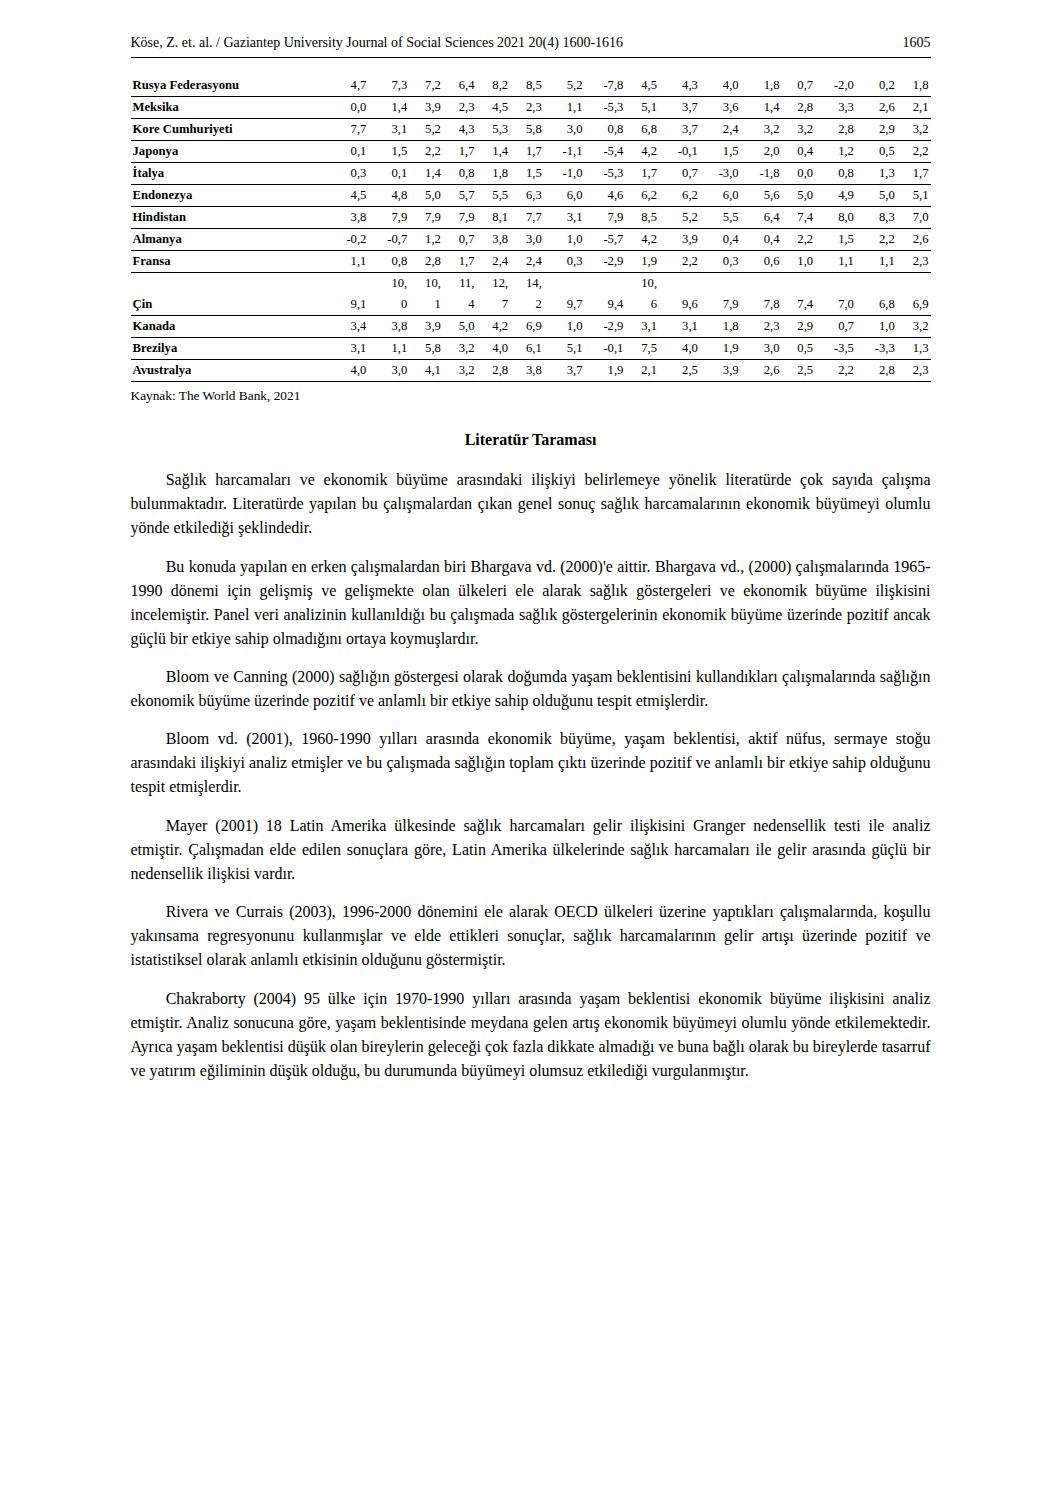Köse, Z. et. al. / Gaziantep University Journal of Social Sciences 2021 20(4) 1600-1616 1605
| Rusya Federasyonu | 4,7 | 7,3 | 7,2 | 6,4 | 8,2 | 8,5 | 5,2 | -7,8 | 4,5 | 4,3 | 4,0 | 1,8 | 0,7 | -2,0 | 0,2 | 1,8 |
| Meksika | 0,0 | 1,4 | 3,9 | 2,3 | 4,5 | 2,3 | 1,1 | -5,3 | 5,1 | 3,7 | 3,6 | 1,4 | 2,8 | 3,3 | 2,6 | 2,1 |
| Kore Cumhuriyeti | 7,7 | 3,1 | 5,2 | 4,3 | 5,3 | 5,8 | 3,0 | 0,8 | 6,8 | 3,7 | 2,4 | 3,2 | 3,2 | 2,8 | 2,9 | 3,2 |
| Japonya | 0,1 | 1,5 | 2,2 | 1,7 | 1,4 | 1,7 | -1,1 | -5,4 | 4,2 | -0,1 | 1,5 | 2,0 | 0,4 | 1,2 | 0,5 | 2,2 |
| İtalya | 0,3 | 0,1 | 1,4 | 0,8 | 1,8 | 1,5 | -1,0 | -5,3 | 1,7 | 0,7 | -3,0 | -1,8 | 0,0 | 0,8 | 1,3 | 1,7 |
| Endonezya | 4,5 | 4,8 | 5,0 | 5,7 | 5,5 | 6,3 | 6,0 | 4,6 | 6,2 | 6,2 | 6,0 | 5,6 | 5,0 | 4,9 | 5,0 | 5,1 |
| Hindistan | 3,8 | 7,9 | 7,9 | 7,9 | 8,1 | 7,7 | 3,1 | 7,9 | 8,5 | 5,2 | 5,5 | 6,4 | 7,4 | 8,0 | 8,3 | 7,0 |
| Almanya | -0,2 | -0,7 | 1,2 | 0,7 | 3,8 | 3,0 | 1,0 | -5,7 | 4,2 | 3,9 | 0,4 | 0,4 | 2,2 | 1,5 | 2,2 | 2,6 |
| Fransa | 1,1 | 0,8 | 2,8 | 1,7 | 2,4 | 2,4 | 0,3 | -2,9 | 1,9 | 2,2 | 0,3 | 0,6 | 1,0 | 1,1 | 1,1 | 2,3 |
| | | 10, | 10, | 11, | 12, | 14, | | | 10, | | | | | | | |
| Çin | 9,1 | 0 | 1 | 4 | 7 | 2 | 9,7 | 9,4 | 6 | 9,6 | 7,9 | 7,8 | 7,4 | 7,0 | 6,8 | 6,9 |
| Kanada | 3,4 | 3,8 | 3,9 | 5,0 | 4,2 | 6,9 | 1,0 | -2,9 | 3,1 | 3,1 | 1,8 | 2,3 | 2,9 | 0,7 | 1,0 | 3,2 |
| Brezilya | 3,1 | 1,1 | 5,8 | 3,2 | 4,0 | 6,1 | 5,1 | -0,1 | 7,5 | 4,0 | 1,9 | 3,0 | 0,5 | -3,5 | -3,3 | 1,3 |
| Avustralya | 4,0 | 3,0 | 4,1 | 3,2 | 2,8 | 3,8 | 3,7 | 1,9 | 2,1 | 2,5 | 3,9 | 2,6 | 2,5 | 2,2 | 2,8 | 2,3 |
Kaynak: The World Bank, 2021
Literatür Taraması
Sağlık harcamaları ve ekonomik büyüme arasındaki ilişkiyi belirlemeye yönelik literatürde çok sayıda çalışma bulunmaktadır. Literatürde yapılan bu çalışmalardan çıkan genel sonuç sağlık harcamalarının ekonomik büyümeyi olumlu yönde etkilediği şeklindedir.
Bu konuda yapılan en erken çalışmalardan biri Bhargava vd. (2000)'e aittir. Bhargava vd., (2000) çalışmalarında 1965-1990 dönemi için gelişmiş ve gelişmekte olan ülkeleri ele alarak sağlık göstergeleri ve ekonomik büyüme ilişkisini incelemiştir. Panel veri analizinin kullanıldığı bu çalışmada sağlık göstergelerinin ekonomik büyüme üzerinde pozitif ancak güçlü bir etkiye sahip olmadığını ortaya koymuşlardır.
Bloom ve Canning (2000) sağlığın göstergesi olarak doğumda yaşam beklentisini kullandıkları çalışmalarında sağlığın ekonomik büyüme üzerinde pozitif ve anlamlı bir etkiye sahip olduğunu tespit etmişlerdir.
Bloom vd. (2001), 1960-1990 yılları arasında ekonomik büyüme, yaşam beklentisi, aktif nüfus, sermaye stoğu arasındaki ilişkiyi analiz etmişler ve bu çalışmada sağlığın toplam çıktı üzerinde pozitif ve anlamlı bir etkiye sahip olduğunu tespit etmişlerdir.
Mayer (2001) 18 Latin Amerika ülkesinde sağlık harcamaları gelir ilişkisini Granger nedensellik testi ile analiz etmiştir. Çalışmadan elde edilen sonuçlara göre, Latin Amerika ülkelerinde sağlık harcamaları ile gelir arasında güçlü bir nedensellik ilişkisi vardır.
Rivera ve Currais (2003), 1996-2000 dönemini ele alarak OECD ülkeleri üzerine yaptıkları çalışmalarında, koşullu yakınsama regresyonunu kullanmışlar ve elde ettikleri sonuçlar, sağlık harcamalarının gelir artışı üzerinde pozitif ve istatistiksel olarak anlamlı etkisinin olduğunu göstermiştir.
Chakraborty (2004) 95 ülke için 1970-1990 yılları arasında yaşam beklentisi ekonomik büyüme ilişkisini analiz etmiştir. Analiz sonucuna göre, yaşam beklentisinde meydana gelen artış ekonomik büyümeyi olumlu yönde etkilemektedir. Ayrıca yaşam beklentisi düşük olan bireylerin geleceği çok fazla dikkate almadığı ve buna bağlı olarak bu bireylerde tasarruf ve yatırım eğiliminin düşük olduğu, bu durumunda büyümeyi olumsuz etkilediği vurgulanmıştır.